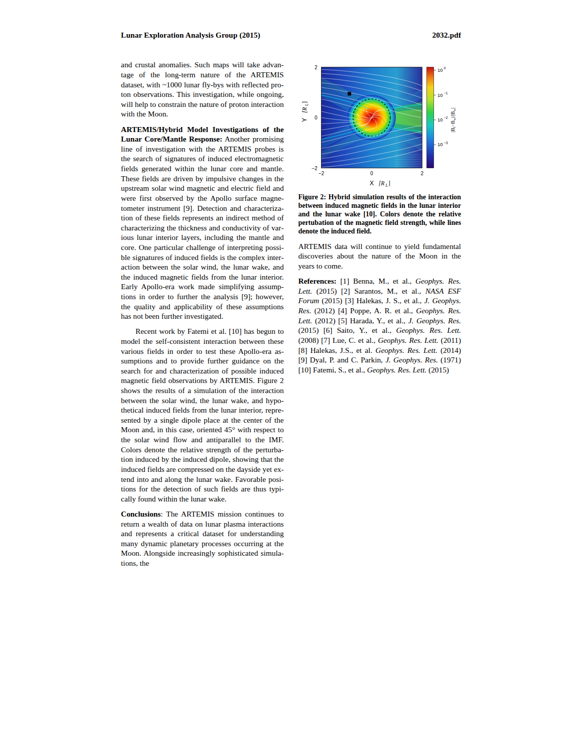Lunar Exploration Analysis Group (2015)
2032.pdf
and crustal anomalies. Such maps will take advantage of the long-term nature of the ARTEMIS dataset, with ~1000 lunar fly-bys with reflected proton observations. This investigation, while ongoing, will help to constrain the nature of proton interaction with the Moon.
ARTEMIS/Hybrid Model Investigations of the Lunar Core/Mantle Response: Another promising line of investigation with the ARTEMIS probes is the search of signatures of induced electromagnetic fields generated within the lunar core and mantle. These fields are driven by impulsive changes in the upstream solar wind magnetic and electric field and were first observed by the Apollo surface magnetometer instrument [9]. Detection and characterization of these fields represents an indirect method of characterizing the thickness and conductivity of various lunar interior layers, including the mantle and core. One particular challenge of interpreting possible signatures of induced fields is the complex interaction between the solar wind, the lunar wake, and the induced magnetic fields from the lunar interior. Early Apollo-era work made simplifying assumptions in order to further the analysis [9]; however, the quality and applicability of these assumptions has not been further investigated.
Recent work by Fatemi et al. [10] has begun to model the self-consistent interaction between these various fields in order to test these Apollo-era assumptions and to provide further guidance on the search for and characterization of possible induced magnetic field observations by ARTEMIS. Figure 2 shows the results of a simulation of the interaction between the solar wind, the lunar wake, and hypothetical induced fields from the lunar interior, represented by a single dipole place at the center of the Moon and, in this case, oriented 45° with respect to the solar wind flow and antiparallel to the IMF. Colors denote the relative strength of the perturbation induced by the induced dipole, showing that the induced fields are compressed on the dayside yet extend into and along the lunar wake. Favorable positions for the detection of such fields are thus typically found within the lunar wake.
Conclusions: The ARTEMIS mission continues to return a wealth of data on lunar plasma interactions and represents a critical dataset for understanding many dynamic planetary processes occurring at the Moon. Alongside increasingly sophisticated simulations, the
2 0 −2 −2 0 2 X [R L ] Y [R L ] 100 10−1 10−2 10−3 |Bf−Bw|/|Bw|
Figure 2: Hybrid simulation results of the interaction between induced magnetic fields in the lunar interior and the lunar wake [10]. Colors denote the relative pertubation of the magnetic field strength, while lines denote the induced field.
ARTEMIS data will continue to yield fundamental discoveries about the nature of the Moon in the years to come.
References: [1] Benna, M., et al., Geophys. Res. Lett. (2015) [2] Sarantos, M., et al., NASA ESF Forum (2015) [3] Halekas, J. S., et al., J. Geophys. Res. (2012) [4] Poppe, A. R. et al., Geophys. Res. Lett. (2012) [5] Harada, Y., et al., J. Geophys. Res. (2015) [6] Saito, Y., et al., Geophys. Res. Lett. (2008) [7] Lue, C. et al., Geophys. Res. Lett. (2011) [8] Halekas, J.S., et al. Geophys. Res. Lett. (2014) [9] Dyal, P. and C. Parkin, J. Geophys. Res. (1971) [10] Fatemi, S., et al., Geophys. Res. Lett. (2015)